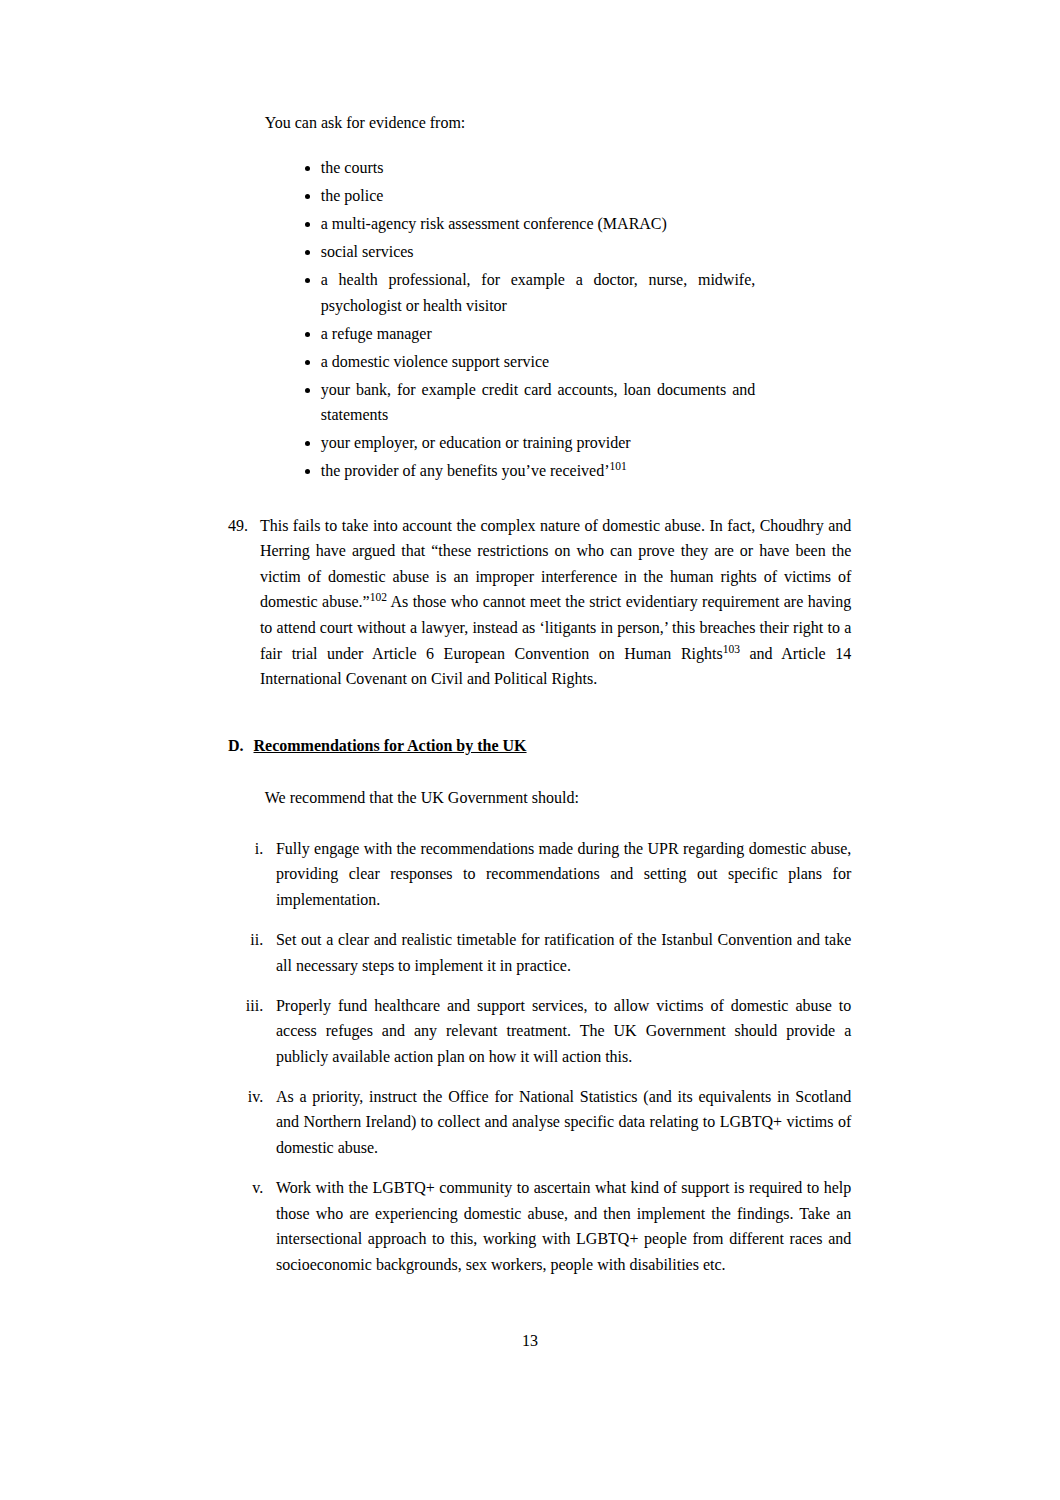You can ask for evidence from:
the courts
the police
a multi-agency risk assessment conference (MARAC)
social services
a health professional, for example a doctor, nurse, midwife, psychologist or health visitor
a refuge manager
a domestic violence support service
your bank, for example credit card accounts, loan documents and statements
your employer, or education or training provider
the provider of any benefits you’ve received’101
This fails to take into account the complex nature of domestic abuse. In fact, Choudhry and Herring have argued that “these restrictions on who can prove they are or have been the victim of domestic abuse is an improper interference in the human rights of victims of domestic abuse.”102 As those who cannot meet the strict evidentiary requirement are having to attend court without a lawyer, instead as ‘litigants in person,’ this breaches their right to a fair trial under Article 6 European Convention on Human Rights103 and Article 14 International Covenant on Civil and Political Rights.
D. Recommendations for Action by the UK
We recommend that the UK Government should:
Fully engage with the recommendations made during the UPR regarding domestic abuse, providing clear responses to recommendations and setting out specific plans for implementation.
Set out a clear and realistic timetable for ratification of the Istanbul Convention and take all necessary steps to implement it in practice.
Properly fund healthcare and support services, to allow victims of domestic abuse to access refuges and any relevant treatment. The UK Government should provide a publicly available action plan on how it will action this.
As a priority, instruct the Office for National Statistics (and its equivalents in Scotland and Northern Ireland) to collect and analyse specific data relating to LGBTQ+ victims of domestic abuse.
Work with the LGBTQ+ community to ascertain what kind of support is required to help those who are experiencing domestic abuse, and then implement the findings. Take an intersectional approach to this, working with LGBTQ+ people from different races and socioeconomic backgrounds, sex workers, people with disabilities etc.
13